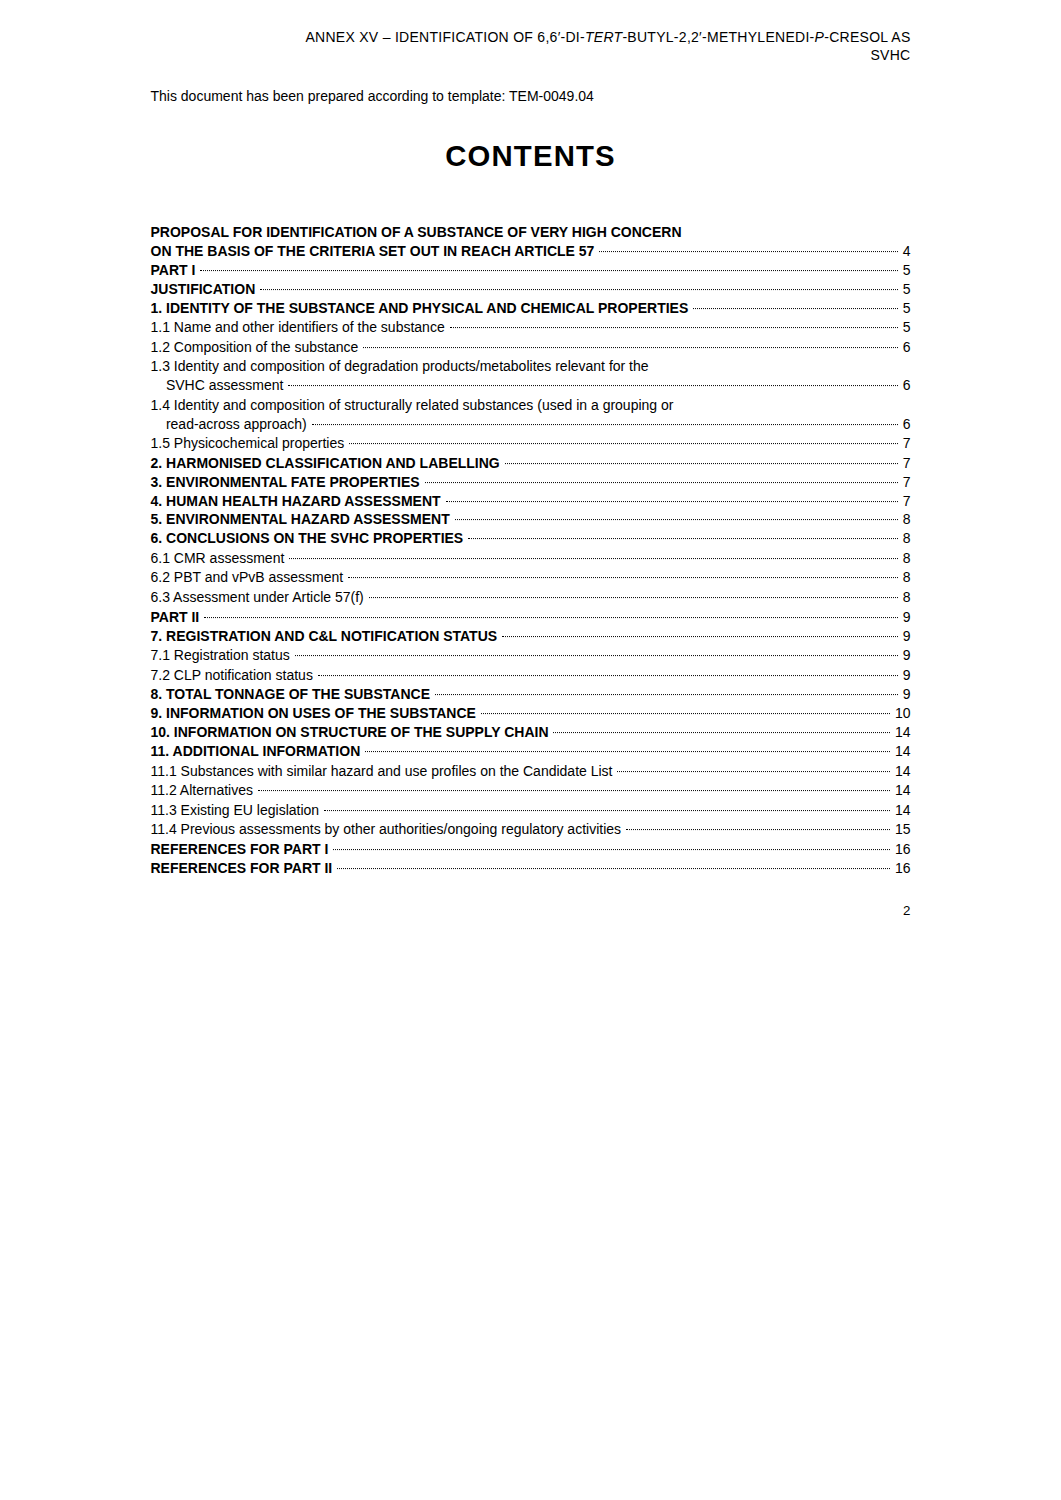ANNEX XV – IDENTIFICATION OF 6,6′-DI-TERT-BUTYL-2,2′-METHYLENEDI-P-CRESOL AS SVHC
This document has been prepared according to template: TEM-0049.04
CONTENTS
PROPOSAL FOR IDENTIFICATION OF A SUBSTANCE OF VERY HIGH CONCERN
ON THE BASIS OF THE CRITERIA SET OUT IN REACH ARTICLE 57 4
PART I 5
JUSTIFICATION 5
1. IDENTITY OF THE SUBSTANCE AND PHYSICAL AND CHEMICAL PROPERTIES 5
1.1 Name and other identifiers of the substance 5
1.2 Composition of the substance 6
1.3 Identity and composition of degradation products/metabolites relevant for the
SVHC assessment 6
1.4 Identity and composition of structurally related substances (used in a grouping or
read-across approach) 6
1.5 Physicochemical properties 7
2. HARMONISED CLASSIFICATION AND LABELLING 7
3. ENVIRONMENTAL FATE PROPERTIES 7
4. HUMAN HEALTH HAZARD ASSESSMENT 7
5. ENVIRONMENTAL HAZARD ASSESSMENT 8
6. CONCLUSIONS ON THE SVHC PROPERTIES 8
6.1 CMR assessment 8
6.2 PBT and vPvB assessment 8
6.3 Assessment under Article 57(f) 8
PART II 9
7. REGISTRATION AND C&L NOTIFICATION STATUS 9
7.1 Registration status 9
7.2 CLP notification status 9
8. TOTAL TONNAGE OF THE SUBSTANCE 9
9. INFORMATION ON USES OF THE SUBSTANCE 10
10. INFORMATION ON STRUCTURE OF THE SUPPLY CHAIN 14
11. ADDITIONAL INFORMATION 14
11.1 Substances with similar hazard and use profiles on the Candidate List 14
11.2 Alternatives 14
11.3 Existing EU legislation 14
11.4 Previous assessments by other authorities/ongoing regulatory activities 15
REFERENCES FOR PART I 16
REFERENCES FOR PART II 16
2